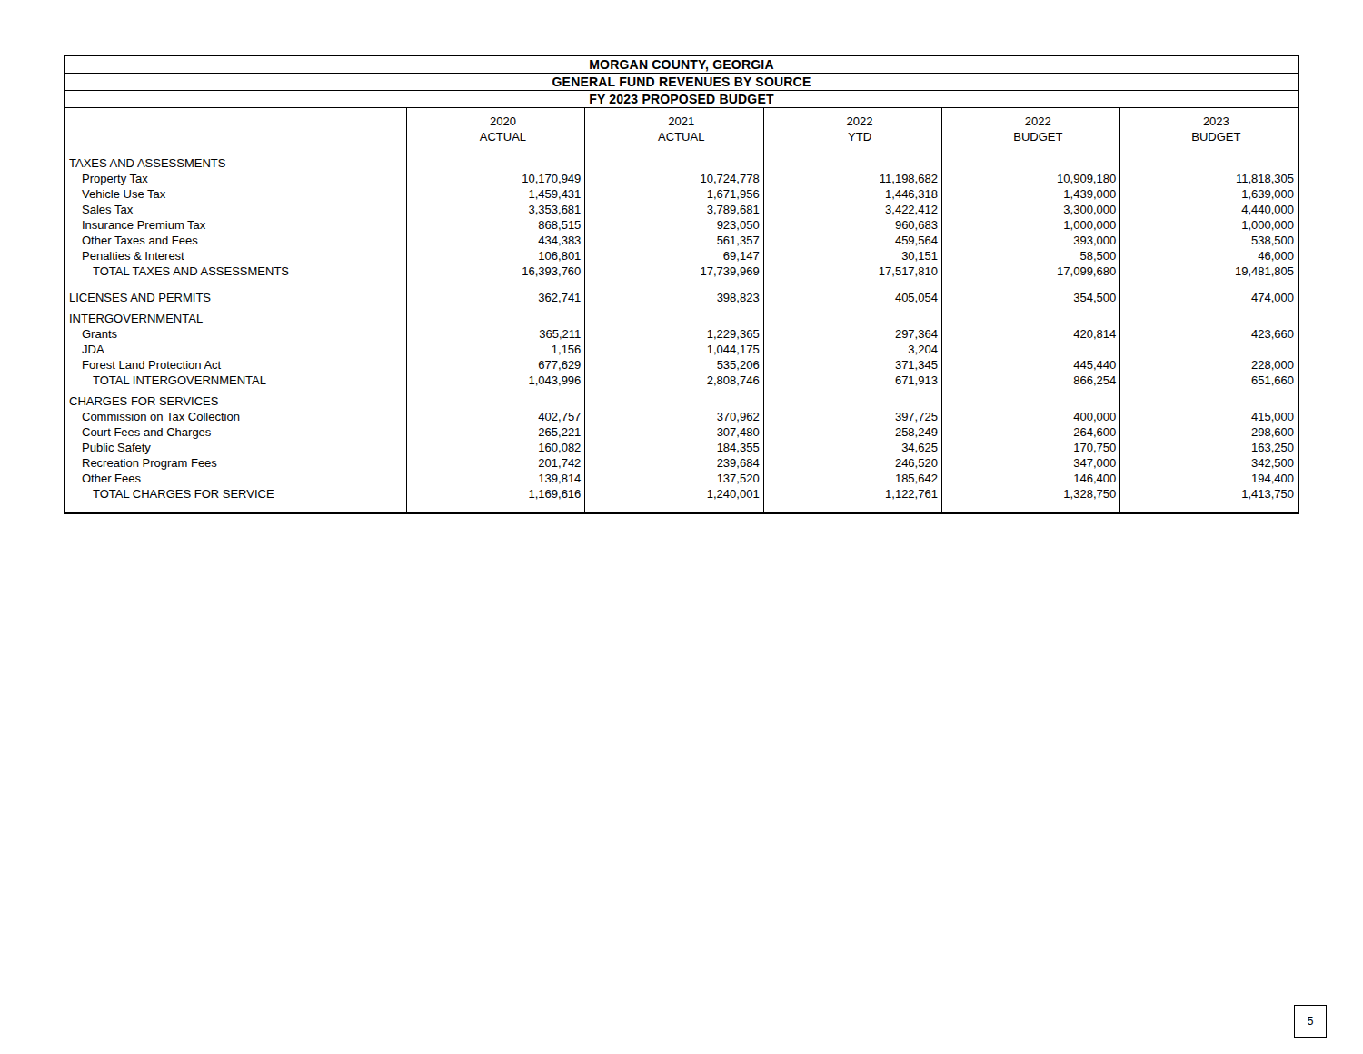| MORGAN COUNTY, GEORGIA |
| GENERAL FUND REVENUES BY SOURCE |
| FY 2023 PROPOSED BUDGET |
| | | | 2020 | | 2021 | | 2022 | | 2022 | | 2023 |
| | | | ACTUAL | | ACTUAL | | YTD | | BUDGET | | BUDGET |
| TAXES AND ASSESSMENTS | | | | | | | | | | | |
| Property Tax | | | 10,170,949 | | 10,724,778 | | 11,198,682 | | 10,909,180 | | 11,818,305 |
| Vehicle Use Tax | | | 1,459,431 | | 1,671,956 | | 1,446,318 | | 1,439,000 | | 1,639,000 |
| Sales Tax | | | 3,353,681 | | 3,789,681 | | 3,422,412 | | 3,300,000 | | 4,440,000 |
| Insurance Premium Tax | | | 868,515 | | 923,050 | | 960,683 | | 1,000,000 | | 1,000,000 |
| Other Taxes and Fees | | | 434,383 | | 561,357 | | 459,564 | | 393,000 | | 538,500 |
| Penalties & Interest | | | 106,801 | | 69,147 | | 30,151 | | 58,500 | | 46,000 |
| TOTAL TAXES AND ASSESSMENTS | | | 16,393,760 | | 17,739,969 | | 17,517,810 | | 17,099,680 | | 19,481,805 |
| LICENSES AND PERMITS | | | 362,741 | | 398,823 | | 405,054 | | 354,500 | | 474,000 |
| INTERGOVERNMENTAL | | | | | | | | | | | |
| Grants | | | 365,211 | | 1,229,365 | | 297,364 | | 420,814 | | 423,660 |
| JDA | | | 1,156 | | 1,044,175 | | 3,204 | | | | |
| Forest Land Protection Act | | | 677,629 | | 535,206 | | 371,345 | | 445,440 | | 228,000 |
| TOTAL INTERGOVERNMENTAL | | | 1,043,996 | | 2,808,746 | | 671,913 | | 866,254 | | 651,660 |
| CHARGES FOR SERVICES | | | | | | | | | | | |
| Commission on Tax Collection | | | 402,757 | | 370,962 | | 397,725 | | 400,000 | | 415,000 |
| Court Fees and Charges | | | 265,221 | | 307,480 | | 258,249 | | 264,600 | | 298,600 |
| Public Safety | | | 160,082 | | 184,355 | | 34,625 | | 170,750 | | 163,250 |
| Recreation Program Fees | | | 201,742 | | 239,684 | | 246,520 | | 347,000 | | 342,500 |
| Other Fees | | | 139,814 | | 137,520 | | 185,642 | | 146,400 | | 194,400 |
| TOTAL CHARGES FOR SERVICE | | | 1,169,616 | | 1,240,001 | | 1,122,761 | | 1,328,750 | | 1,413,750 |
5